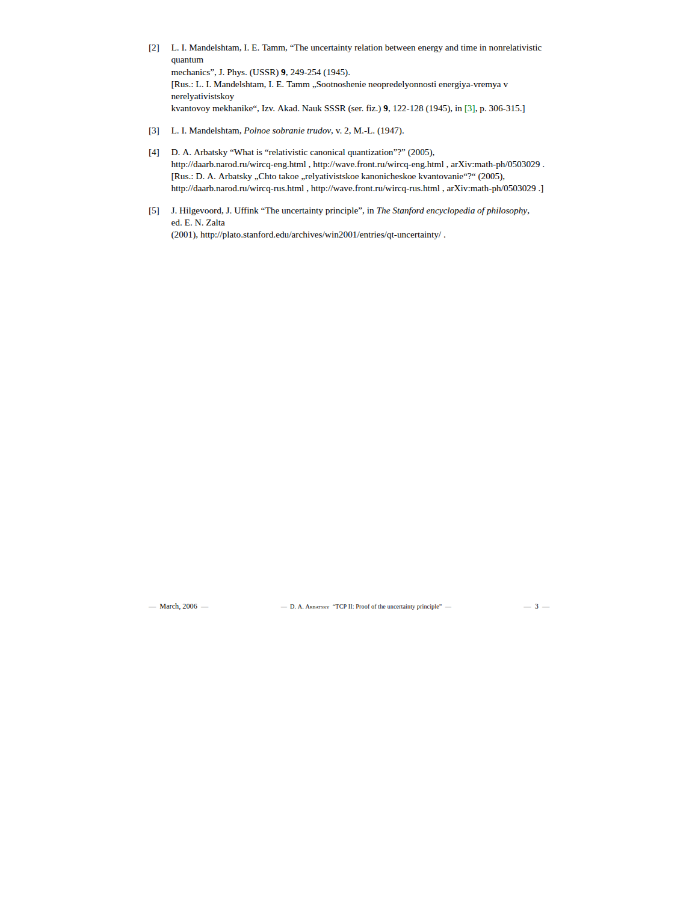[2] L. I. Mandelshtam, I. E. Tamm, “The uncertainty relation between energy and time in nonrelativistic quantum mechanics”, J. Phys. (USSR) 9, 249-254 (1945). [Rus.: L. I. Mandelshtam, I. E. Tamm „Sootnoshenie neopredelyonnosti energiya-vremya v nerelyativistskoy kvantovoy mekhanike“, Izv. Akad. Nauk SSSR (ser. fiz.) 9, 122-128 (1945), in [3], p. 306-315.]
[3] L. I. Mandelshtam, Polnoe sobranie trudov, v. 2, M.-L. (1947).
[4] D. A. Arbatsky “What is “relativistic canonical quantization”?” (2005), http://daarb.narod.ru/wircq-eng.html , http://wave.front.ru/wircq-eng.html , arXiv:math-ph/0503029 . [Rus.: D. A. Arbatsky „Chto takoe „relyativistskoe kanonicheskoe kvantovanie“?“ (2005), http://daarb.narod.ru/wircq-rus.html , http://wave.front.ru/wircq-rus.html , arXiv:math-ph/0503029 .]
[5] J. Hilgevoord, J. Uffink “The uncertainty principle”, in The Stanford encyclopedia of philosophy, ed. E. N. Zalta (2001), http://plato.stanford.edu/archives/win2001/entries/qt-uncertainty/ .
— March, 2006 — — D. A. Arbatsky “TCP II: Proof of the uncertainty principle” — — 3 —